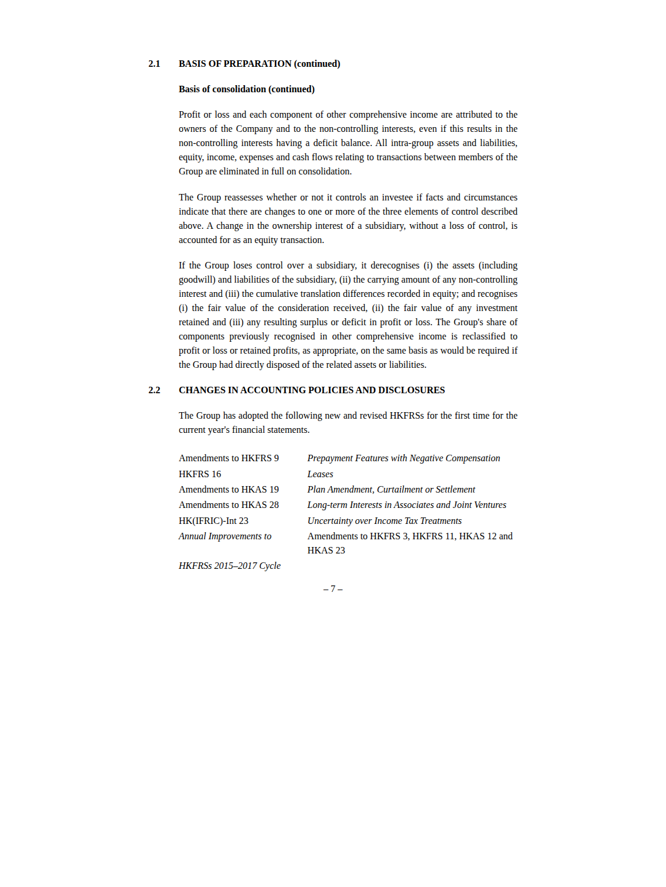2.1
BASIS OF PREPARATION (continued)
Basis of consolidation (continued)
Profit or loss and each component of other comprehensive income are attributed to the owners of the Company and to the non-controlling interests, even if this results in the non-controlling interests having a deficit balance. All intra-group assets and liabilities, equity, income, expenses and cash flows relating to transactions between members of the Group are eliminated in full on consolidation.
The Group reassesses whether or not it controls an investee if facts and circumstances indicate that there are changes to one or more of the three elements of control described above. A change in the ownership interest of a subsidiary, without a loss of control, is accounted for as an equity transaction.
If the Group loses control over a subsidiary, it derecognises (i) the assets (including goodwill) and liabilities of the subsidiary, (ii) the carrying amount of any non-controlling interest and (iii) the cumulative translation differences recorded in equity; and recognises (i) the fair value of the consideration received, (ii) the fair value of any investment retained and (iii) any resulting surplus or deficit in profit or loss. The Group's share of components previously recognised in other comprehensive income is reclassified to profit or loss or retained profits, as appropriate, on the same basis as would be required if the Group had directly disposed of the related assets or liabilities.
2.2
CHANGES IN ACCOUNTING POLICIES AND DISCLOSURES
The Group has adopted the following new and revised HKFRSs for the first time for the current year's financial statements.
| Amendments to HKFRS 9 | Prepayment Features with Negative Compensation |
| HKFRS 16 | Leases |
| Amendments to HKAS 19 | Plan Amendment, Curtailment or Settlement |
| Amendments to HKAS 28 | Long-term Interests in Associates and Joint Ventures |
| HK(IFRIC)-Int 23 | Uncertainty over Income Tax Treatments |
| Annual Improvements to | Amendments to HKFRS 3, HKFRS 11, HKAS 12 and HKAS 23 |
| HKFRSs 2015–2017 Cycle | |
– 7 –